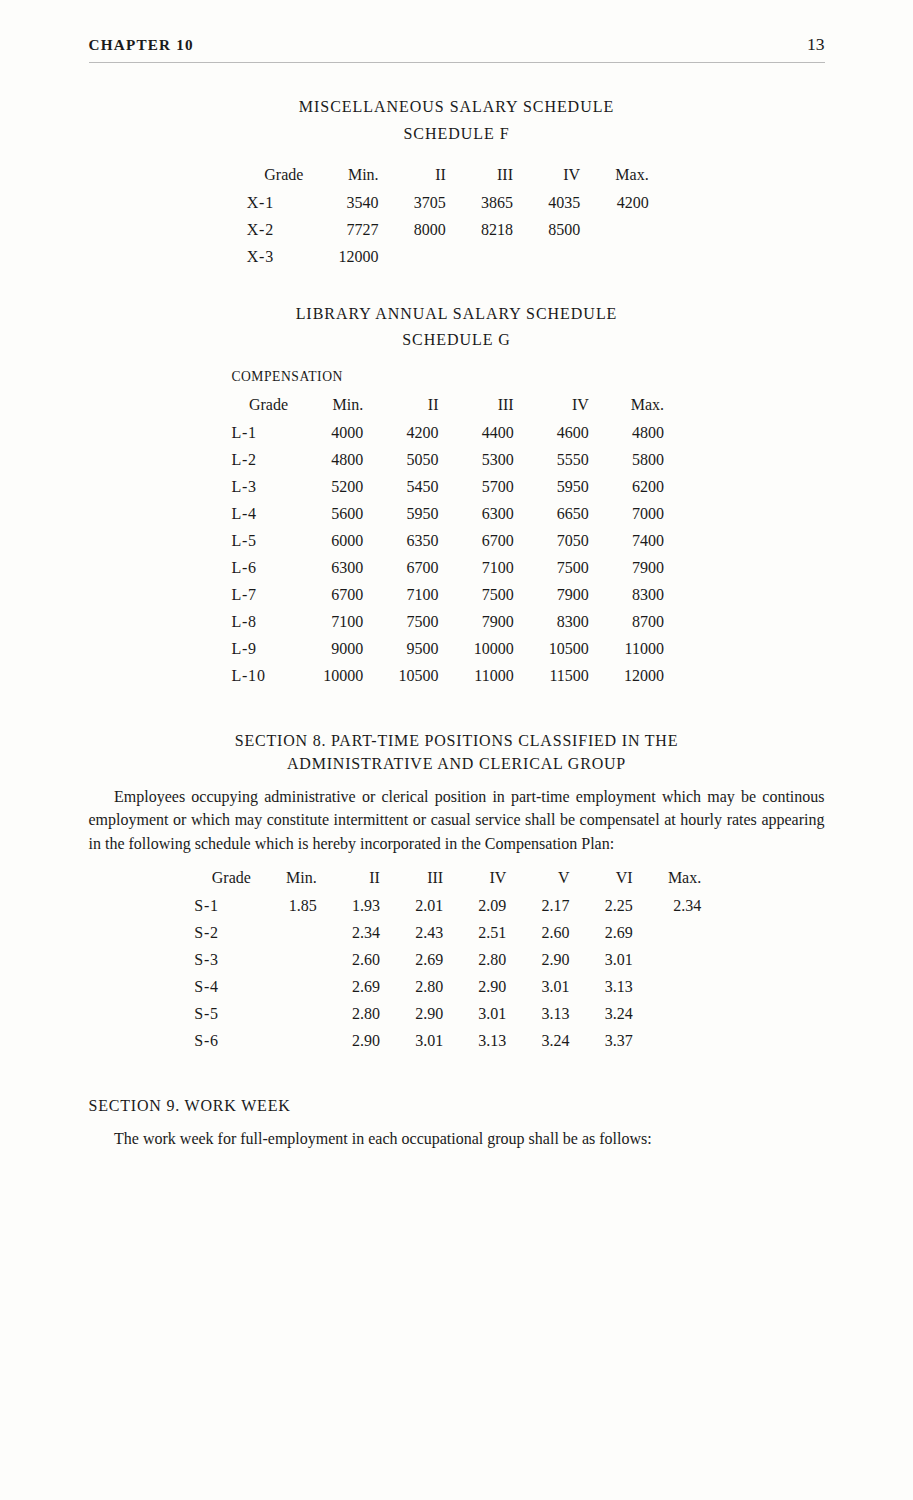Chapter 10 13
Miscellaneous Salary Schedule
Schedule F
| Grade | Min. | II | III | IV | Max. |
| --- | --- | --- | --- | --- | --- |
| X‑1 | 3540 | 3705 | 3865 | 4035 | 4200 |
| X‑2 | 7727 | 8000 | 8218 | 8500 | |
| X‑3 | 12000 | | | | |
Library Annual Salary Schedule
Schedule G
Compensation
| Grade | Min. | II | III | IV | Max. |
| --- | --- | --- | --- | --- | --- |
| L‑1 | 4000 | 4200 | 4400 | 4600 | 4800 |
| L‑2 | 4800 | 5050 | 5300 | 5550 | 5800 |
| L‑3 | 5200 | 5450 | 5700 | 5950 | 6200 |
| L‑4 | 5600 | 5950 | 6300 | 6650 | 7000 |
| L‑5 | 6000 | 6350 | 6700 | 7050 | 7400 |
| L‑6 | 6300 | 6700 | 7100 | 7500 | 7900 |
| L‑7 | 6700 | 7100 | 7500 | 7900 | 8300 |
| L‑8 | 7100 | 7500 | 7900 | 8300 | 8700 |
| L‑9 | 9000 | 9500 | 10000 | 10500 | 11000 |
| L‑10 | 10000 | 10500 | 11000 | 11500 | 12000 |
Section 8. Part-Time Positions Classified in the Administrative and Clerical Group
Employees occupying administrative or clerical position in part-time employment which may be continous employment or which may constitute intermittent or casual service shall be compensatel at hourly rates appearing in the following schedule which is hereby incorporated in the Compensation Plan:
| Grade | Min. | II | III | IV | V | VI | Max. |
| --- | --- | --- | --- | --- | --- | --- | --- |
| S‑1 | 1.85 | 1.93 | 2.01 | 2.09 | 2.17 | 2.25 | 2.34 |
| S‑2 | | 2.34 | 2.43 | 2.51 | 2.60 | 2.69 | |
| S‑3 | | 2.60 | 2.69 | 2.80 | 2.90 | 3.01 | |
| S‑4 | | 2.69 | 2.80 | 2.90 | 3.01 | 3.13 | |
| S‑5 | | 2.80 | 2.90 | 3.01 | 3.13 | 3.24 | |
| S‑6 | | 2.90 | 3.01 | 3.13 | 3.24 | 3.37 | |
Section 9. Work Week
The work week for full-employment in each occupational group shall be as follows: